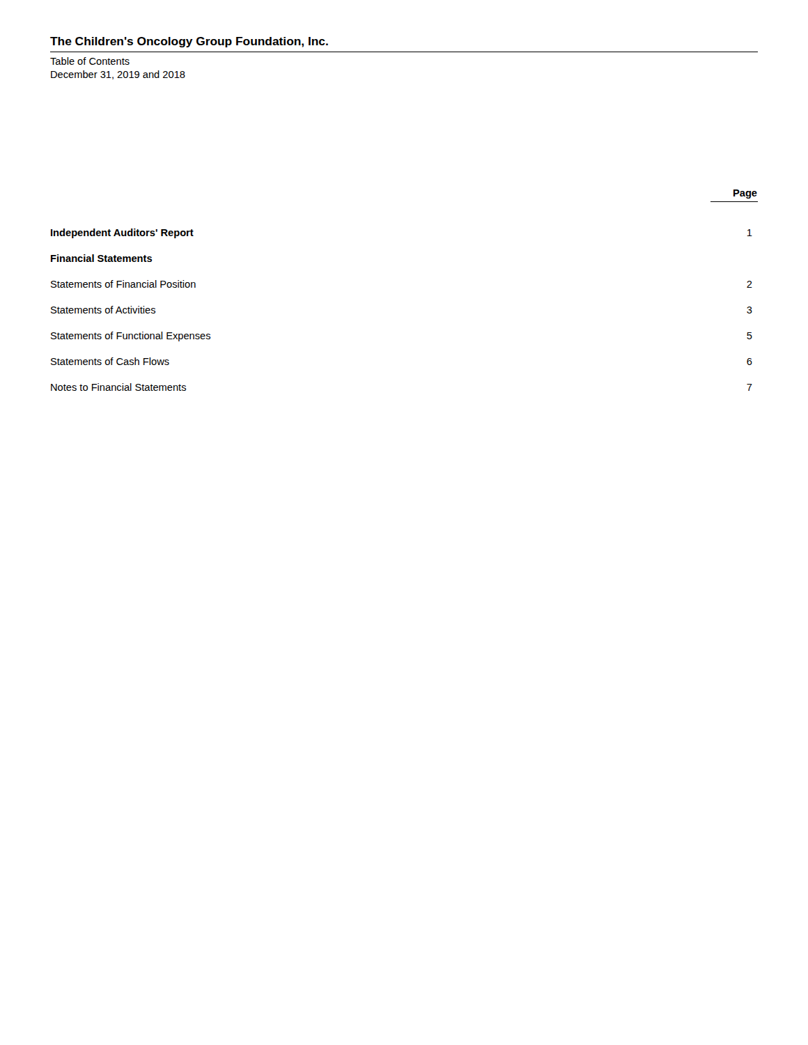The Children's Oncology Group Foundation, Inc.
Table of Contents
December 31, 2019 and 2018
| | Page |
| --- | --- |
| Independent Auditors' Report | 1 |
| Financial Statements | |
| Statements of Financial Position | 2 |
| Statements of Activities | 3 |
| Statements of Functional Expenses | 5 |
| Statements of Cash Flows | 6 |
| Notes to Financial Statements | 7 |